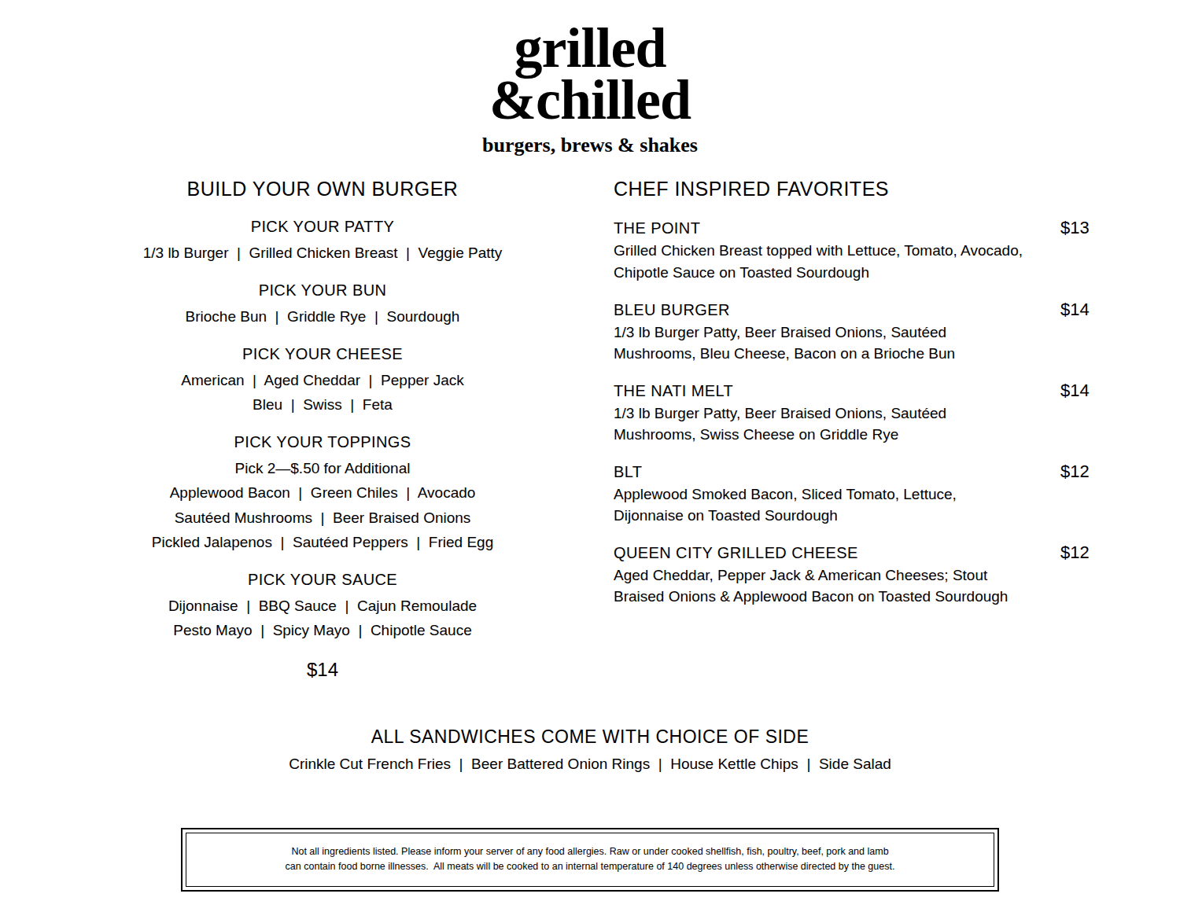grilled &chilled
burgers, brews & shakes
Build Your Own Burger
Pick your Patty
1/3 lb Burger | Grilled Chicken Breast | Veggie Patty
Pick your Bun
Brioche Bun | Griddle Rye | Sourdough
Pick your Cheese
American | Aged Cheddar | Pepper Jack
Bleu | Swiss | Feta
Pick your Toppings
Pick 2—$.50 for Additional
Applewood Bacon | Green Chiles | Avocado
Sautéed Mushrooms | Beer Braised Onions
Pickled Jalapenos | Sautéed Peppers | Fried Egg
Pick your Sauce
Dijonnaise | BBQ Sauce | Cajun Remoulade
Pesto Mayo | Spicy Mayo | Chipotle Sauce
$14
Chef Inspired Favorites
The Point $13
Grilled Chicken Breast topped with Lettuce, Tomato, Avocado, Chipotle Sauce on Toasted Sourdough
Bleu Burger $14
1/3 lb Burger Patty, Beer Braised Onions, Sautéed Mushrooms, Bleu Cheese, Bacon on a Brioche Bun
The Nati Melt $14
1/3 lb Burger Patty, Beer Braised Onions, Sautéed Mushrooms, Swiss Cheese on Griddle Rye
BLT $12
Applewood Smoked Bacon, Sliced Tomato, Lettuce, Dijonnaise on Toasted Sourdough
Queen City Grilled Cheese $12
Aged Cheddar, Pepper Jack & American Cheeses; Stout Braised Onions & Applewood Bacon on Toasted Sourdough
All Sandwiches Come with Choice of Side
Crinkle Cut French Fries | Beer Battered Onion Rings | House Kettle Chips | Side Salad
Not all ingredients listed. Please inform your server of any food allergies. Raw or under cooked shellfish, fish, poultry, beef, pork and lamb
can contain food borne illnesses. All meats will be cooked to an internal temperature of 140 degrees unless otherwise directed by the guest.